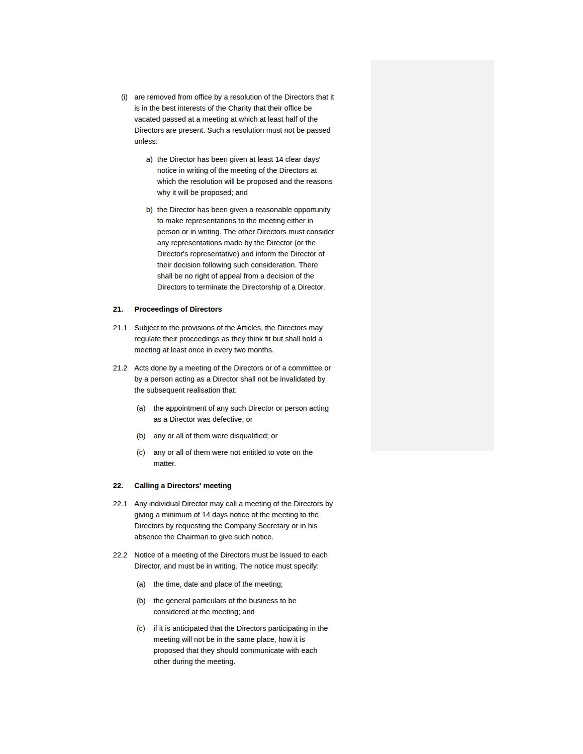(i)
are removed from office by a resolution of the Directors that it is in the best interests of the Charity that their office be vacated passed at a meeting at which at least half of the Directors are present. Such a resolution must not be passed unless:
a)
the Director has been given at least 14 clear days' notice in writing of the meeting of the Directors at which the resolution will be proposed and the reasons why it will be proposed; and
b)
the Director has been given a reasonable opportunity to make representations to the meeting either in person or in writing. The other Directors must consider any representations made by the Director (or the Director's representative) and inform the Director of their decision following such consideration. There shall be no right of appeal from a decision of the Directors to terminate the Directorship of a Director.
21.
Proceedings of Directors
21.1
Subject to the provisions of the Articles, the Directors may regulate their proceedings as they think fit but shall hold a meeting at least once in every two months.
21.2
Acts done by a meeting of the Directors or of a committee or by a person acting as a Director shall not be invalidated by the subsequent realisation that:
(a)
the appointment of any such Director or person acting as a Director was defective; or
(b)
any or all of them were disqualified; or
(c)
any or all of them were not entitled to vote on the matter.
22.
Calling a Directors' meeting
22.1
Any individual Director may call a meeting of the Directors by giving a minimum of 14 days notice of the meeting to the Directors by requesting the Company Secretary or in his absence the Chairman to give such notice.
22.2
Notice of a meeting of the Directors must be issued to each Director, and must be in writing. The notice must specify:
(a)
the time, date and place of the meeting;
(b)
the general particulars of the business to be considered at the meeting; and
(c)
if it is anticipated that the Directors participating in the meeting will not be in the same place, how it is proposed that they should communicate with each other during the meeting.